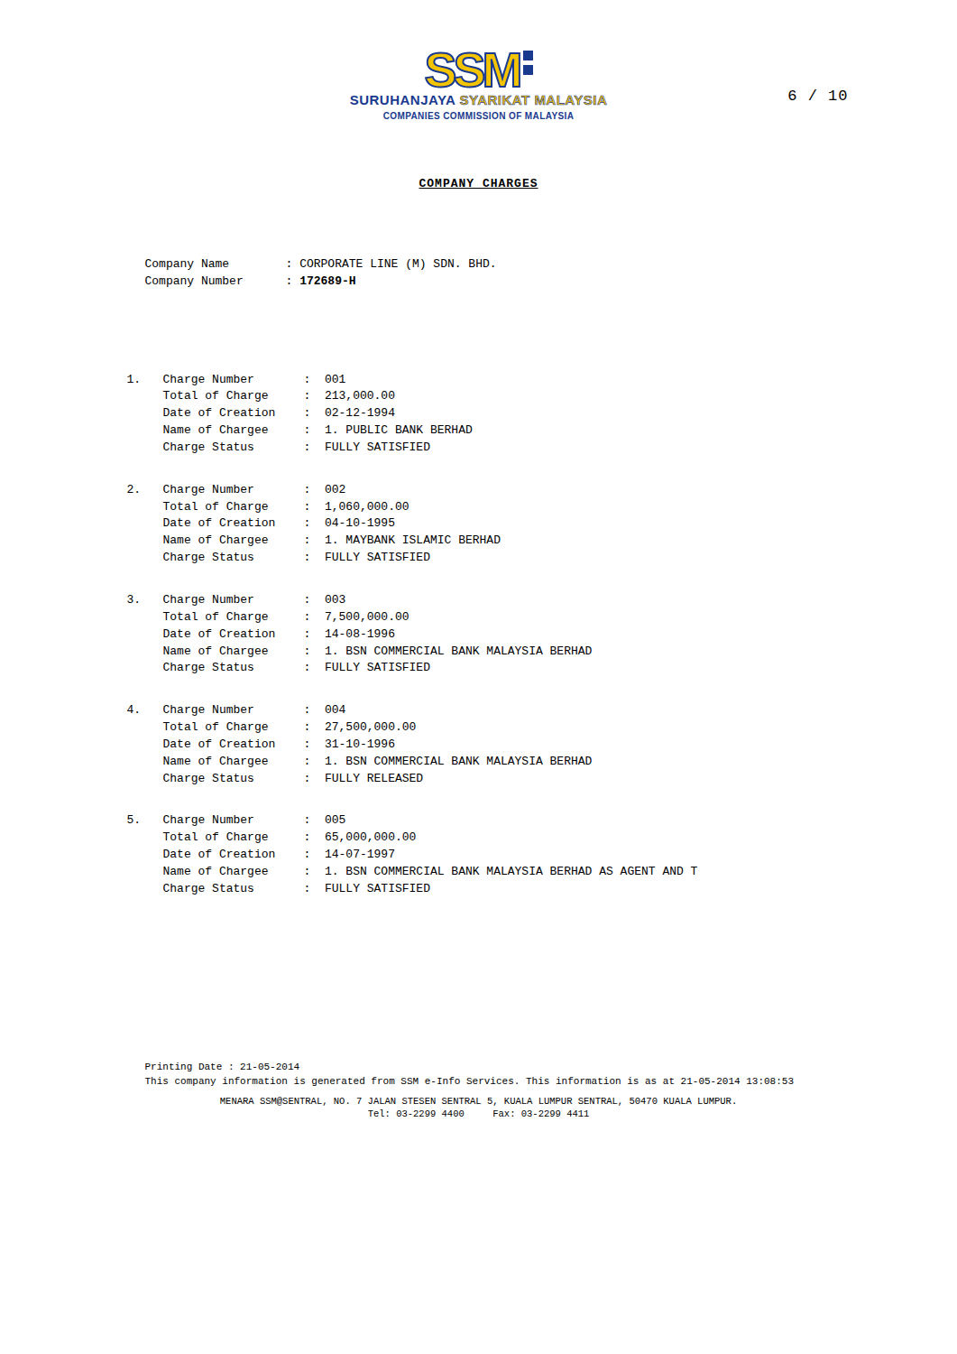SSM
SURUHANJAYA SYARIKAT MALAYSIA
COMPANIES COMMISSION OF MALAYSIA
6 / 10
COMPANY CHARGES
Company Name : CORPORATE LINE (M) SDN. BHD.
Company Number : 172689-H
Charge Number : 001
Total of Charge : 213,000.00
Date of Creation : 02-12-1994
Name of Chargee : 1. PUBLIC BANK BERHAD
Charge Status : FULLY SATISFIED
Charge Number : 002
Total of Charge : 1,060,000.00
Date of Creation : 04-10-1995
Name of Chargee : 1. MAYBANK ISLAMIC BERHAD
Charge Status : FULLY SATISFIED
Charge Number : 003
Total of Charge : 7,500,000.00
Date of Creation : 14-08-1996
Name of Chargee : 1. BSN COMMERCIAL BANK MALAYSIA BERHAD
Charge Status : FULLY SATISFIED
Charge Number : 004
Total of Charge : 27,500,000.00
Date of Creation : 31-10-1996
Name of Chargee : 1. BSN COMMERCIAL BANK MALAYSIA BERHAD
Charge Status : FULLY RELEASED
Charge Number : 005
Total of Charge : 65,000,000.00
Date of Creation : 14-07-1997
Name of Chargee : 1. BSN COMMERCIAL BANK MALAYSIA BERHAD AS AGENT AND T
Charge Status : FULLY SATISFIED
Printing Date : 21-05-2014
This company information is generated from SSM e-Info Services. This information is as at 21-05-2014 13:08:53
MENARA SSM@SENTRAL, NO. 7 JALAN STESEN SENTRAL 5, KUALA LUMPUR SENTRAL, 50470 KUALA LUMPUR.
Tel: 03-2299 4400 Fax: 03-2299 4411